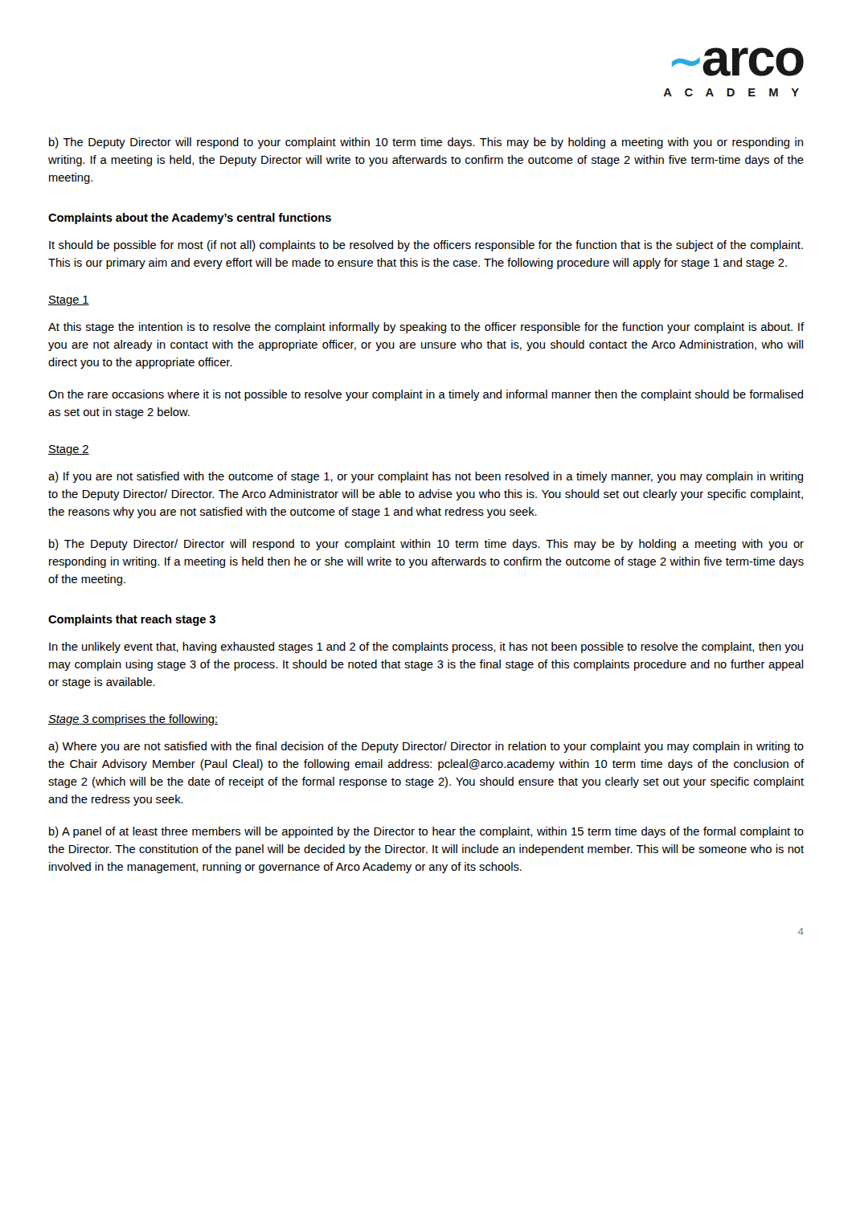∼arco
A C A D E M Y
b) The Deputy Director will respond to your complaint within 10 term time days. This may be by holding a meeting with you or responding in writing. If a meeting is held, the Deputy Director will write to you afterwards to confirm the outcome of stage 2 within five term-time days of the meeting.
Complaints about the Academy’s central functions
It should be possible for most (if not all) complaints to be resolved by the officers responsible for the function that is the subject of the complaint. This is our primary aim and every effort will be made to ensure that this is the case. The following procedure will apply for stage 1 and stage 2.
Stage 1
At this stage the intention is to resolve the complaint informally by speaking to the officer responsible for the function your complaint is about. If you are not already in contact with the appropriate officer, or you are unsure who that is, you should contact the Arco Administration, who will direct you to the appropriate officer.
On the rare occasions where it is not possible to resolve your complaint in a timely and informal manner then the complaint should be formalised as set out in stage 2 below.
Stage 2
a) If you are not satisfied with the outcome of stage 1, or your complaint has not been resolved in a timely manner, you may complain in writing to the Deputy Director/ Director. The Arco Administrator will be able to advise you who this is. You should set out clearly your specific complaint, the reasons why you are not satisfied with the outcome of stage 1 and what redress you seek.
b) The Deputy Director/ Director will respond to your complaint within 10 term time days. This may be by holding a meeting with you or responding in writing. If a meeting is held then he or she will write to you afterwards to confirm the outcome of stage 2 within five term-time days of the meeting.
Complaints that reach stage 3
In the unlikely event that, having exhausted stages 1 and 2 of the complaints process, it has not been possible to resolve the complaint, then you may complain using stage 3 of the process. It should be noted that stage 3 is the final stage of this complaints procedure and no further appeal or stage is available.
Stage 3 comprises the following:
a) Where you are not satisfied with the final decision of the Deputy Director/ Director in relation to your complaint you may complain in writing to the Chair Advisory Member (Paul Cleal) to the following email address: pcleal@arco.academy within 10 term time days of the conclusion of stage 2 (which will be the date of receipt of the formal response to stage 2). You should ensure that you clearly set out your specific complaint and the redress you seek.
b) A panel of at least three members will be appointed by the Director to hear the complaint, within 15 term time days of the formal complaint to the Director. The constitution of the panel will be decided by the Director. It will include an independent member. This will be someone who is not involved in the management, running or governance of Arco Academy or any of its schools.
4